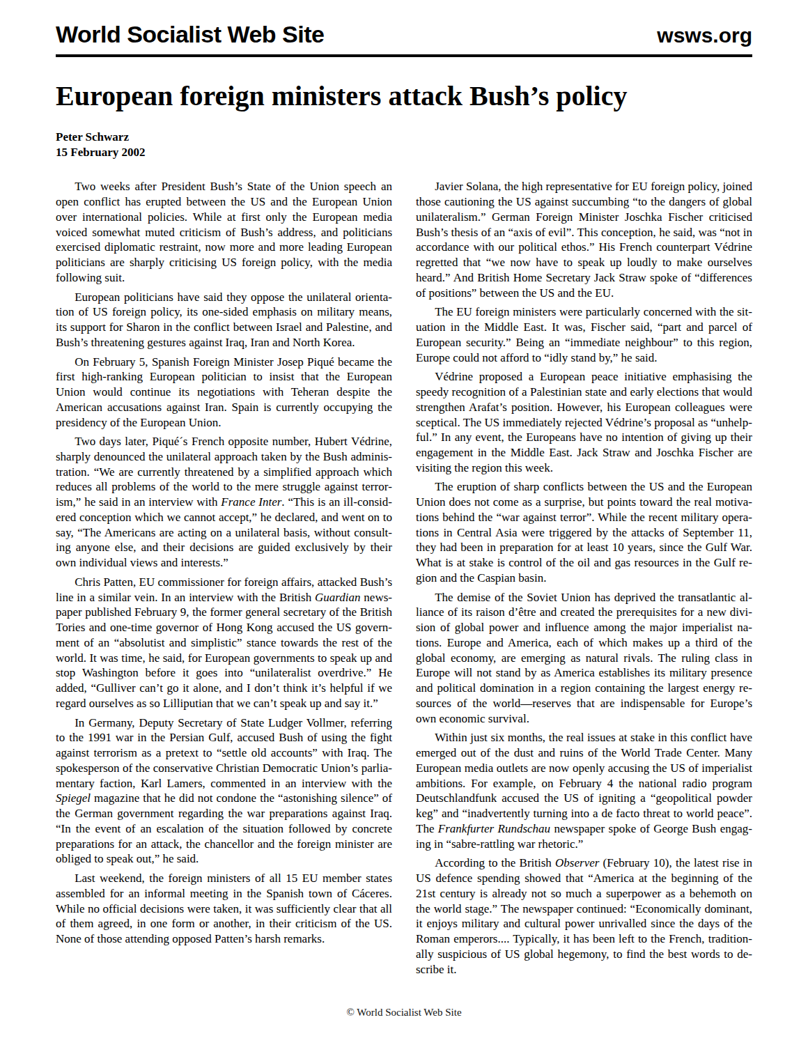World Socialist Web Site
wsws.org
European foreign ministers attack Bush’s policy
Peter Schwarz 15 February 2002
Two weeks after President Bush’s State of the Union speech an open conflict has erupted between the US and the European Union over international policies. While at first only the European media voiced somewhat muted criticism of Bush’s address, and politicians exercised diplomatic restraint, now more and more leading European politicians are sharply criticising US foreign policy, with the media following suit.
European politicians have said they oppose the unilateral orientation of US foreign policy, its one-sided emphasis on military means, its support for Sharon in the conflict between Israel and Palestine, and Bush’s threatening gestures against Iraq, Iran and North Korea.
On February 5, Spanish Foreign Minister Josep Piqué became the first high-ranking European politician to insist that the European Union would continue its negotiations with Teheran despite the American accusations against Iran. Spain is currently occupying the presidency of the European Union.
Two days later, Piqué´s French opposite number, Hubert Védrine, sharply denounced the unilateral approach taken by the Bush administration. “We are currently threatened by a simplified approach which reduces all problems of the world to the mere struggle against terrorism,” he said in an interview with France Inter. “This is an ill-considered conception which we cannot accept,” he declared, and went on to say, “The Americans are acting on a unilateral basis, without consulting anyone else, and their decisions are guided exclusively by their own individual views and interests.”
Chris Patten, EU commissioner for foreign affairs, attacked Bush’s line in a similar vein. In an interview with the British Guardian newspaper published February 9, the former general secretary of the British Tories and one-time governor of Hong Kong accused the US government of an “absolutist and simplistic” stance towards the rest of the world. It was time, he said, for European governments to speak up and stop Washington before it goes into “unilateralist overdrive.” He added, “Gulliver can’t go it alone, and I don’t think it’s helpful if we regard ourselves as so Lilliputian that we can’t speak up and say it.”
In Germany, Deputy Secretary of State Ludger Vollmer, referring to the 1991 war in the Persian Gulf, accused Bush of using the fight against terrorism as a pretext to “settle old accounts” with Iraq. The spokesperson of the conservative Christian Democratic Union’s parliamentary faction, Karl Lamers, commented in an interview with the Spiegel magazine that he did not condone the “astonishing silence” of the German government regarding the war preparations against Iraq. “In the event of an escalation of the situation followed by concrete preparations for an attack, the chancellor and the foreign minister are obliged to speak out,” he said.
Last weekend, the foreign ministers of all 15 EU member states assembled for an informal meeting in the Spanish town of Cáceres. While no official decisions were taken, it was sufficiently clear that all of them agreed, in one form or another, in their criticism of the US. None of those attending opposed Patten’s harsh remarks.
Javier Solana, the high representative for EU foreign policy, joined those cautioning the US against succumbing “to the dangers of global unilateralism.” German Foreign Minister Joschka Fischer criticised Bush’s thesis of an “axis of evil”. This conception, he said, was “not in accordance with our political ethos.” His French counterpart Védrine regretted that “we now have to speak up loudly to make ourselves heard.” And British Home Secretary Jack Straw spoke of “differences of positions” between the US and the EU.
The EU foreign ministers were particularly concerned with the situation in the Middle East. It was, Fischer said, “part and parcel of European security.” Being an “immediate neighbour” to this region, Europe could not afford to “idly stand by,” he said.
Védrine proposed a European peace initiative emphasising the speedy recognition of a Palestinian state and early elections that would strengthen Arafat’s position. However, his European colleagues were sceptical. The US immediately rejected Védrine’s proposal as “unhelpful.” In any event, the Europeans have no intention of giving up their engagement in the Middle East. Jack Straw and Joschka Fischer are visiting the region this week.
The eruption of sharp conflicts between the US and the European Union does not come as a surprise, but points toward the real motivations behind the “war against terror”. While the recent military operations in Central Asia were triggered by the attacks of September 11, they had been in preparation for at least 10 years, since the Gulf War. What is at stake is control of the oil and gas resources in the Gulf region and the Caspian basin.
The demise of the Soviet Union has deprived the transatlantic alliance of its raison d’être and created the prerequisites for a new division of global power and influence among the major imperialist nations. Europe and America, each of which makes up a third of the global economy, are emerging as natural rivals. The ruling class in Europe will not stand by as America establishes its military presence and political domination in a region containing the largest energy resources of the world—reserves that are indispensable for Europe’s own economic survival.
Within just six months, the real issues at stake in this conflict have emerged out of the dust and ruins of the World Trade Center. Many European media outlets are now openly accusing the US of imperialist ambitions. For example, on February 4 the national radio program Deutschlandfunk accused the US of igniting a “geopolitical powder keg” and “inadvertently turning into a de facto threat to world peace”. The Frankfurter Rundschau newspaper spoke of George Bush engaging in “sabre-rattling war rhetoric.”
According to the British Observer (February 10), the latest rise in US defence spending showed that “America at the beginning of the 21st century is already not so much a superpower as a behemoth on the world stage.” The newspaper continued: “Economically dominant, it enjoys military and cultural power unrivalled since the days of the Roman emperors.... Typically, it has been left to the French, traditionally suspicious of US global hegemony, to find the best words to describe it.
© World Socialist Web Site